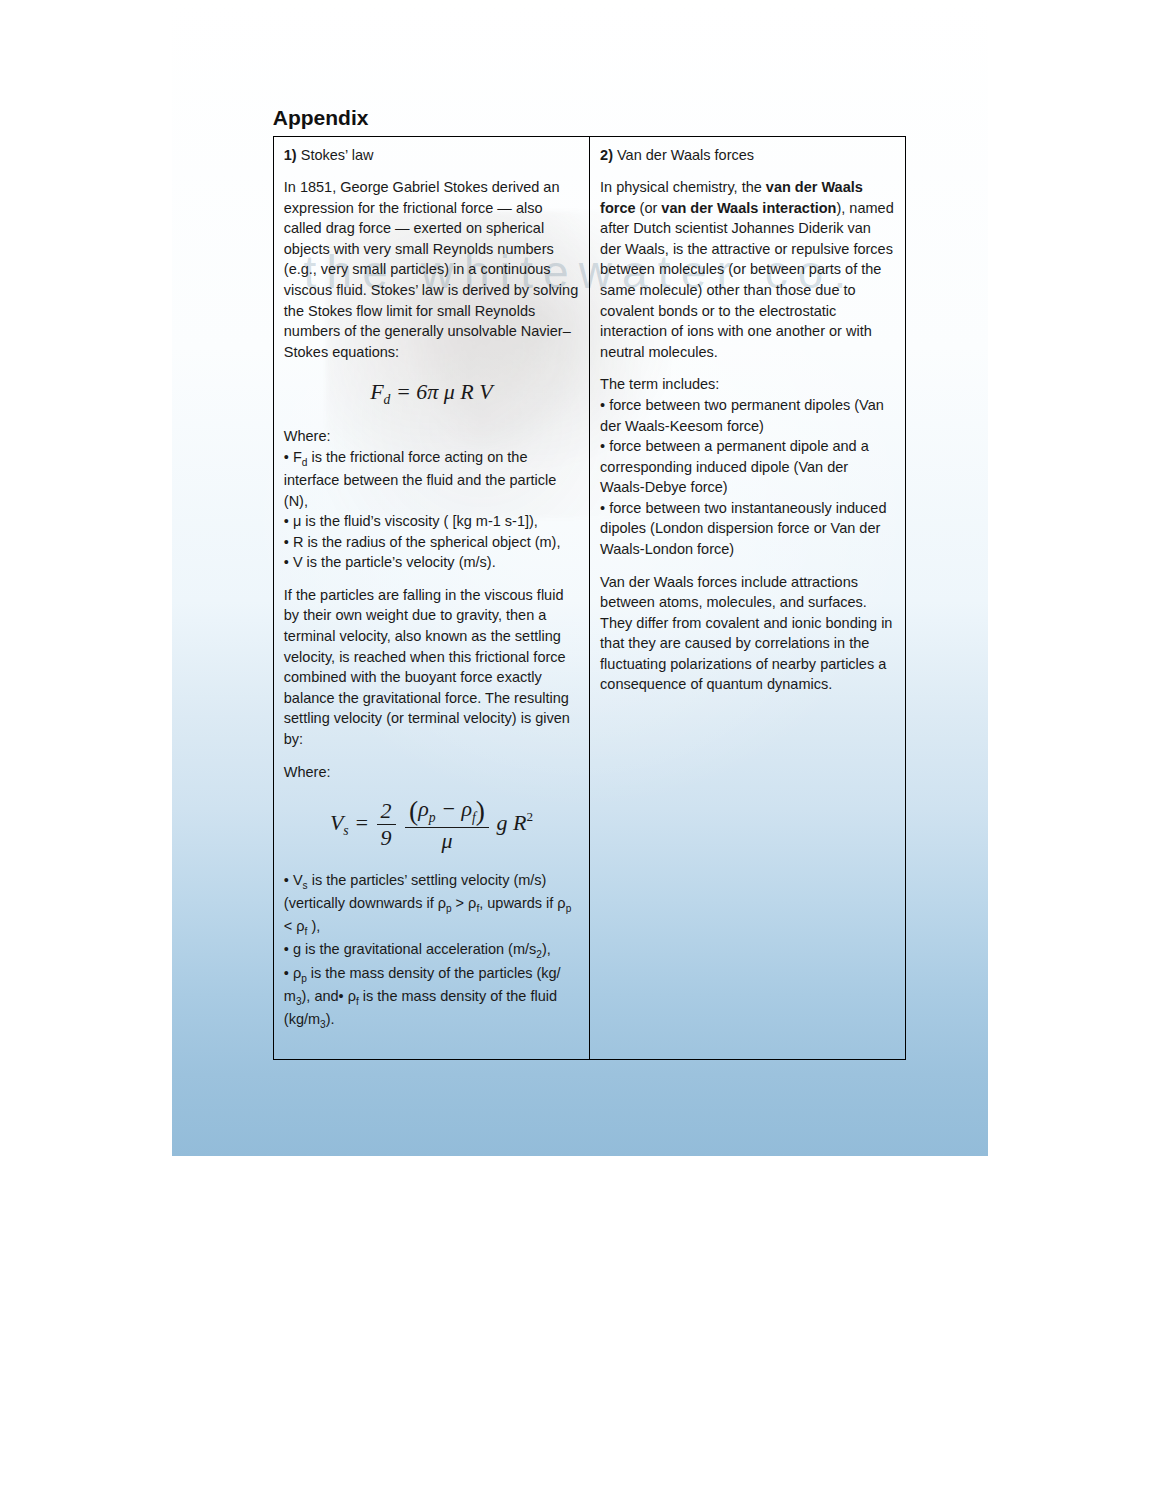the whitewater co.
Appendix
| 1) Stokes’ law In 1851, George Gabriel Stokes derived an expression for the frictional force — also called drag force — exerted on spherical objects with very small Reynolds numbers (e.g., very small particles) in a continuous viscous fluid. Stokes’ law is derived by solving the Stokes flow limit for small Reynolds numbers of the generally unsolvable Navier–Stokes equations: F d = 6π μ R V Where: • F d is the frictional force acting on the interface between the fluid and the particle (N), • μ is the fluid’s viscosity ( [kg m-1 s-1]), • R is the radius of the spherical object (m), • V is the particle’s velocity (m/s). If the particles are falling in the viscous fluid by their own weight due to gravity, then a terminal velocity, also known as the settling velocity, is reached when this frictional force combined with the buoyant force exactly balance the gravitational force. The resulting settling velocity (or terminal velocity) is given by: Where: V s = 2 9 ( ρ p − ρ f ) μ g R 2 • V s is the particles’ settling velocity (m/s) (vertically downwards if ρ p > ρ f , upwards if ρ p < ρ f ), • g is the gravitational acceleration (m/s 2 ), • ρ p is the mass density of the particles (kg/ m 3 ), and• ρ f is the mass density of the fluid (kg/m 3 ). | 2) Van der Waals forces In physical chemistry, the van der Waals force (or van der Waals interaction ), named after Dutch scientist Johannes Diderik van der Waals, is the attractive or repulsive forces between molecules (or between parts of the same molecule) other than those due to covalent bonds or to the electrostatic interaction of ions with one another or with neutral molecules. The term includes: • force between two permanent dipoles (Van der Waals-Keesom force) • force between a permanent dipole and a corresponding induced dipole (Van der Waals-Debye force) • force between two instantaneously induced dipoles (London dispersion force or Van der Waals-London force) Van der Waals forces include attractions between atoms, molecules, and surfaces. They differ from covalent and ionic bonding in that they are caused by correlations in the fluctuating polarizations of nearby particles a consequence of quantum dynamics. |